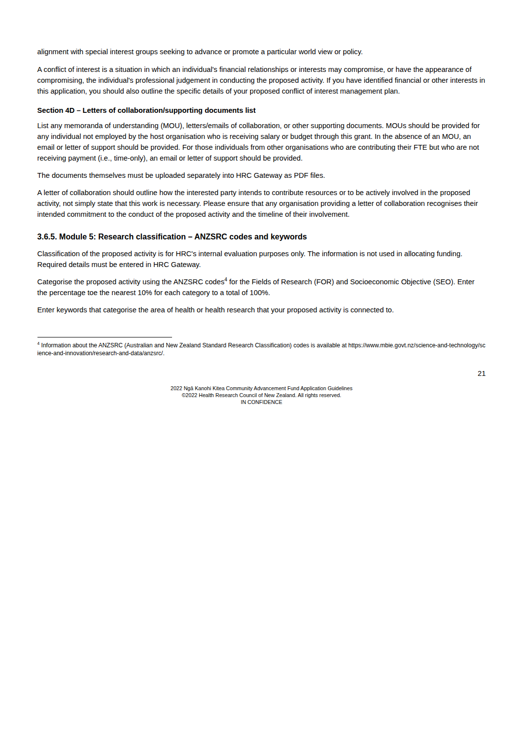alignment with special interest groups seeking to advance or promote a particular world view or policy.
A conflict of interest is a situation in which an individual's financial relationships or interests may compromise, or have the appearance of compromising, the individual's professional judgement in conducting the proposed activity. If you have identified financial or other interests in this application, you should also outline the specific details of your proposed conflict of interest management plan.
Section 4D – Letters of collaboration/supporting documents list
List any memoranda of understanding (MOU), letters/emails of collaboration, or other supporting documents. MOUs should be provided for any individual not employed by the host organisation who is receiving salary or budget through this grant. In the absence of an MOU, an email or letter of support should be provided. For those individuals from other organisations who are contributing their FTE but who are not receiving payment (i.e., time-only), an email or letter of support should be provided.
The documents themselves must be uploaded separately into HRC Gateway as PDF files.
A letter of collaboration should outline how the interested party intends to contribute resources or to be actively involved in the proposed activity, not simply state that this work is necessary. Please ensure that any organisation providing a letter of collaboration recognises their intended commitment to the conduct of the proposed activity and the timeline of their involvement.
3.6.5. Module 5: Research classification – ANZSRC codes and keywords
Classification of the proposed activity is for HRC's internal evaluation purposes only. The information is not used in allocating funding. Required details must be entered in HRC Gateway.
Categorise the proposed activity using the ANZSRC codes4 for the Fields of Research (FOR) and Socioeconomic Objective (SEO). Enter the percentage toe the nearest 10% for each category to a total of 100%.
Enter keywords that categorise the area of health or health research that your proposed activity is connected to.
4 Information about the ANZSRC (Australian and New Zealand Standard Research Classification) codes is available at https://www.mbie.govt.nz/science-and-technology/science-and-innovation/research-and-data/anzsrc/.
21
2022 Ngā Kanohi Kitea Community Advancement Fund Application Guidelines
©2022 Health Research Council of New Zealand. All rights reserved.
IN CONFIDENCE